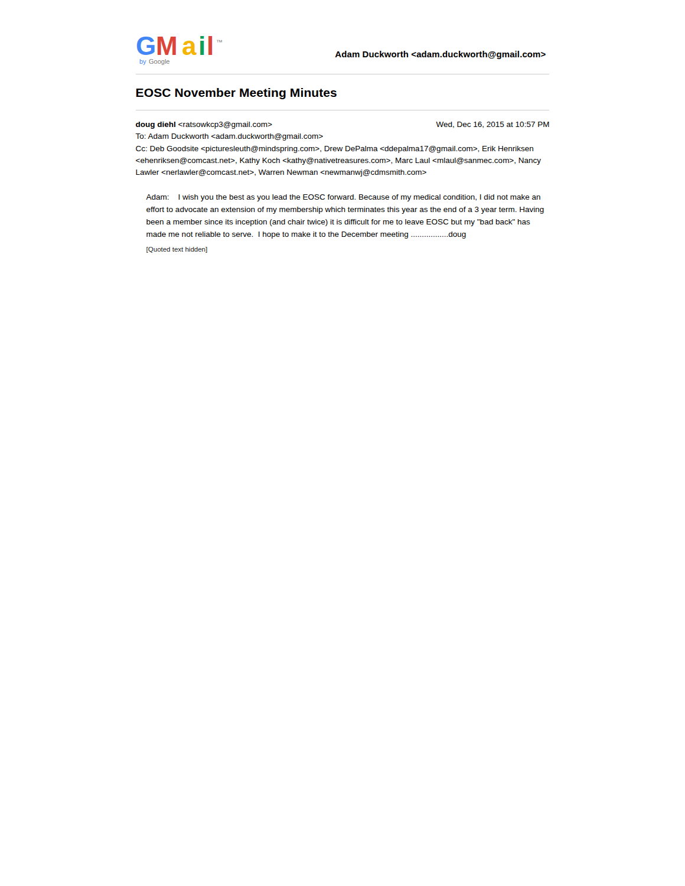G M a i l ™ by Google
Adam Duckworth <adam.duckworth@gmail.com>
EOSC November Meeting Minutes
doug diehl <ratsowkcp3@gmail.com>
Wed, Dec 16, 2015 at 10:57 PM
To: Adam Duckworth <adam.duckworth@gmail.com>
Cc: Deb Goodsite <picturesleuth@mindspring.com>, Drew DePalma <ddepalma17@gmail.com>, Erik Henriksen <ehenriksen@comcast.net>, Kathy Koch <kathy@nativetreasures.com>, Marc Laul <mlaul@sanmec.com>, Nancy Lawler <nerlawler@comcast.net>, Warren Newman <newmanwj@cdmsmith.com>
Adam: I wish you the best as you lead the EOSC forward. Because of my medical condition, I did not make an effort to advocate an extension of my membership which terminates this year as the end of a 3 year term. Having been a member since its inception (and chair twice) it is difficult for me to leave EOSC but my "bad back" has made me not reliable to serve. I hope to make it to the December meeting .................doug
[Quoted text hidden]